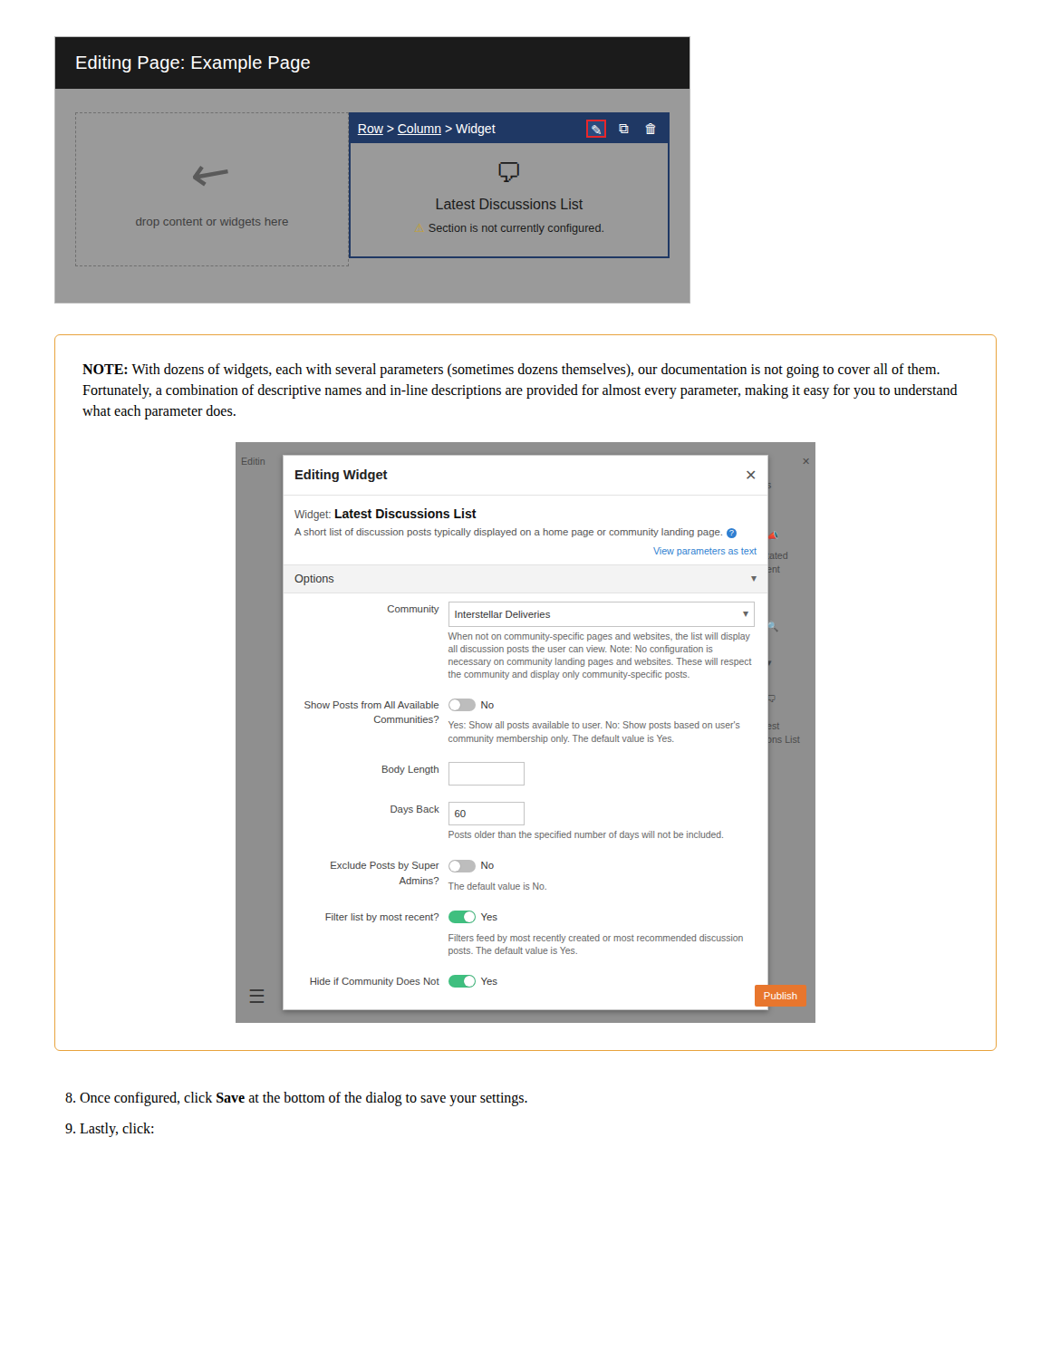Editing Page: Example Page
↙
drop content or widgets here
Row > Column > Widget ✎ ⧉ 🗑
🗩
Latest Discussions List
⚠Section is not currently configured.
NOTE: With dozens of widgets, each with several parameters (sometimes dozens themselves), our documentation is not going to cover all of them. Fortunately, a combination of descriptive names and in-line descriptions are provided for almost every parameter, making it easy for you to understand what each parameter does.
Editin
✕ s 📣 tated
ent 🔍 ▾ 🗨 est
ons List
Editing Widget
✕
Widget: Latest Discussions List
A short list of discussion posts typically displayed on a home page or community landing page.?
View parameters as text
Options ▾
| Community | Interstellar Deliveries ▾ When not on community-specific pages and websites, the list will display all discussion posts the user can view. Note: No configuration is necessary on community landing pages and websites. These will respect the community and display only community-specific posts. |
| Show Posts from All Available Communities? | No Yes: Show all posts available to user. No: Show posts based on user's community membership only. The default value is Yes. |
| Body Length | |
| Days Back | 60 Posts older than the specified number of days will not be included. |
| Exclude Posts by Super Admins? | No The default value is No. |
| Filter list by most recent? | Yes Filters feed by most recently created or most recommended discussion posts. The default value is Yes. |
| Hide if Community Does Not | Yes |
☰
Publish
Once configured, click Save at the bottom of the dialog to save your settings.
Lastly, click: